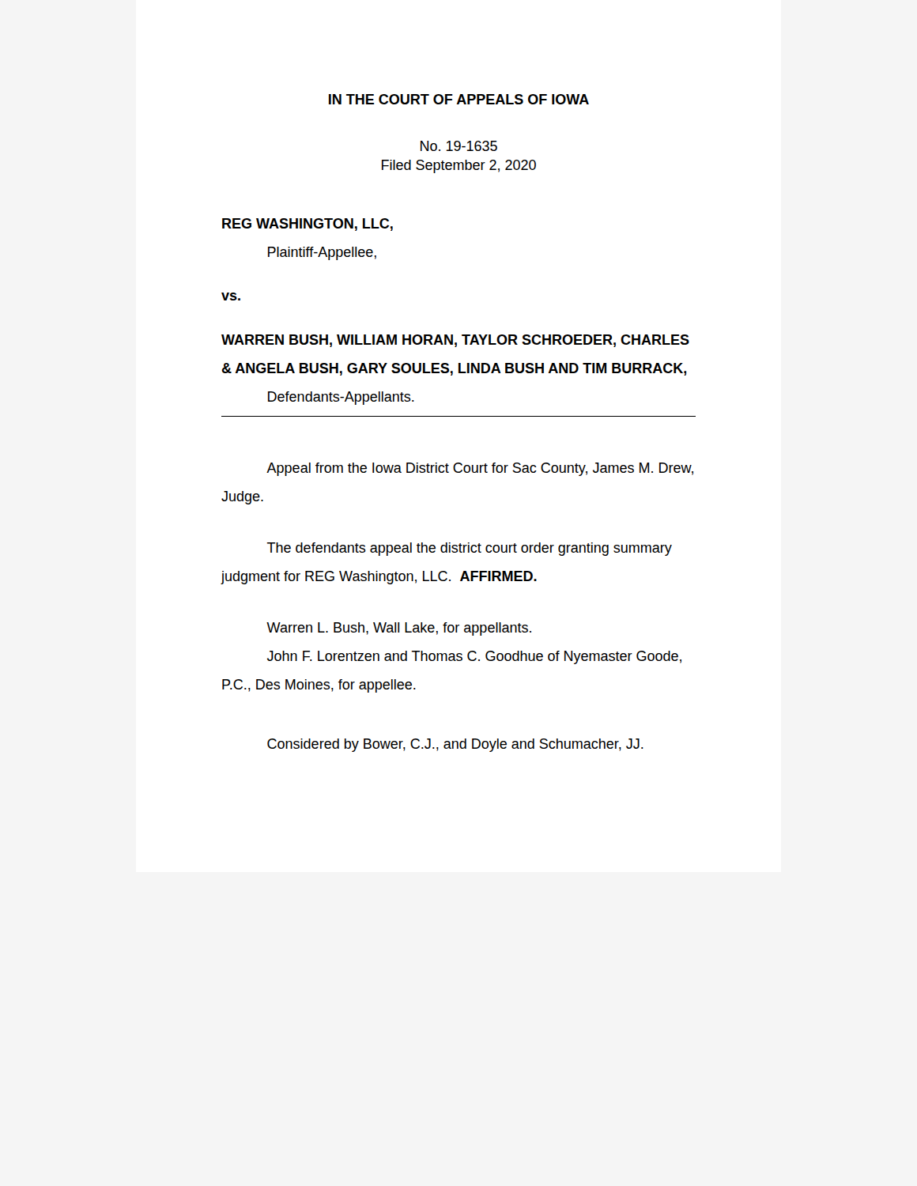IN THE COURT OF APPEALS OF IOWA
No. 19-1635
Filed September 2, 2020
REG WASHINGTON, LLC,
Plaintiff-Appellee,
vs.
WARREN BUSH, WILLIAM HORAN, TAYLOR SCHROEDER, CHARLES & ANGELA BUSH, GARY SOULES, LINDA BUSH and TIM BURRACK,
Defendants-Appellants.
Appeal from the Iowa District Court for Sac County, James M. Drew, Judge.
The defendants appeal the district court order granting summary judgment for REG Washington, LLC. AFFIRMED.
Warren L. Bush, Wall Lake, for appellants.
John F. Lorentzen and Thomas C. Goodhue of Nyemaster Goode, P.C., Des Moines, for appellee.
Considered by Bower, C.J., and Doyle and Schumacher, JJ.